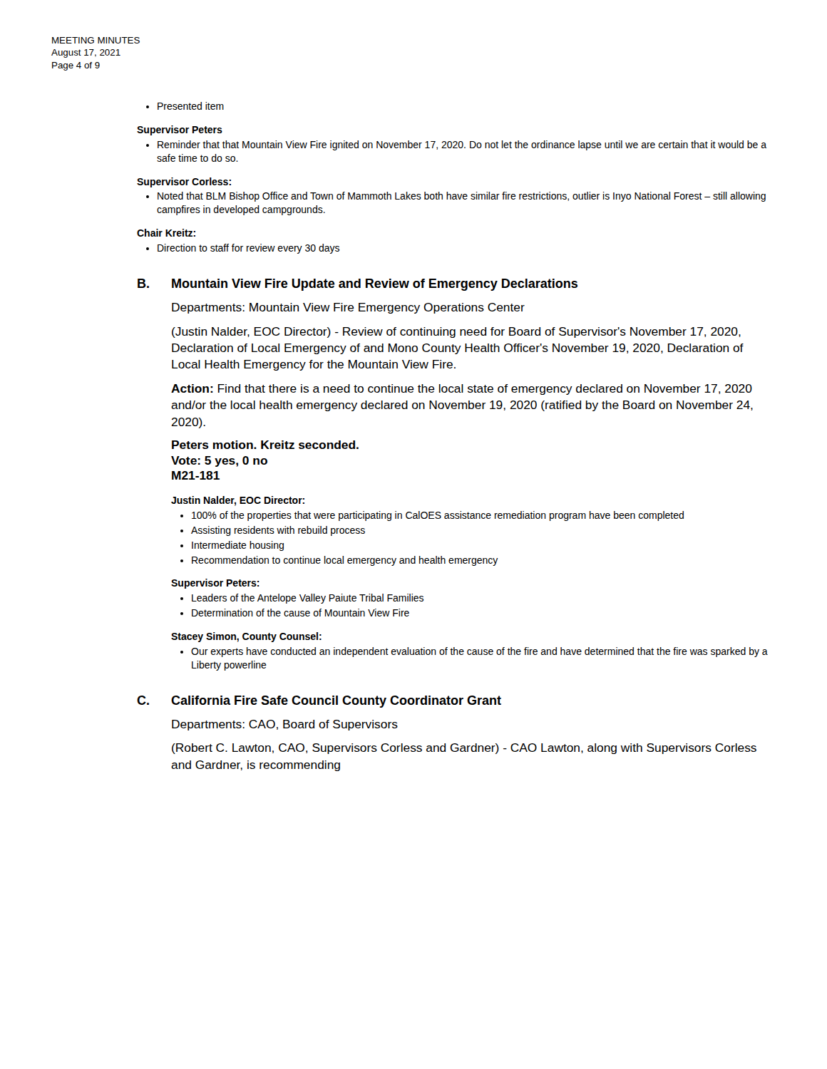MEETING MINUTES
August 17, 2021
Page 4 of 9
Presented item
Supervisor Peters
Reminder that that Mountain View Fire ignited on November 17, 2020. Do not let the ordinance lapse until we are certain that it would be a safe time to do so.
Supervisor Corless:
Noted that BLM Bishop Office and Town of Mammoth Lakes both have similar fire restrictions, outlier is Inyo National Forest – still allowing campfires in developed campgrounds.
Chair Kreitz:
Direction to staff for review every 30 days
B. Mountain View Fire Update and Review of Emergency Declarations
Departments: Mountain View Fire Emergency Operations Center
(Justin Nalder, EOC Director) - Review of continuing need for Board of Supervisor's November 17, 2020, Declaration of Local Emergency of and Mono County Health Officer's November 19, 2020, Declaration of Local Health Emergency for the Mountain View Fire.
Action: Find that there is a need to continue the local state of emergency declared on November 17, 2020 and/or the local health emergency declared on November 19, 2020 (ratified by the Board on November 24, 2020).
Peters motion. Kreitz seconded.
Vote: 5 yes, 0 no
M21-181
Justin Nalder, EOC Director:
100% of the properties that were participating in CalOES assistance remediation program have been completed
Assisting residents with rebuild process
Intermediate housing
Recommendation to continue local emergency and health emergency
Supervisor Peters:
Leaders of the Antelope Valley Paiute Tribal Families
Determination of the cause of Mountain View Fire
Stacey Simon, County Counsel:
Our experts have conducted an independent evaluation of the cause of the fire and have determined that the fire was sparked by a Liberty powerline
C. California Fire Safe Council County Coordinator Grant
Departments: CAO, Board of Supervisors
(Robert C. Lawton, CAO, Supervisors Corless and Gardner) - CAO Lawton, along with Supervisors Corless and Gardner, is recommending